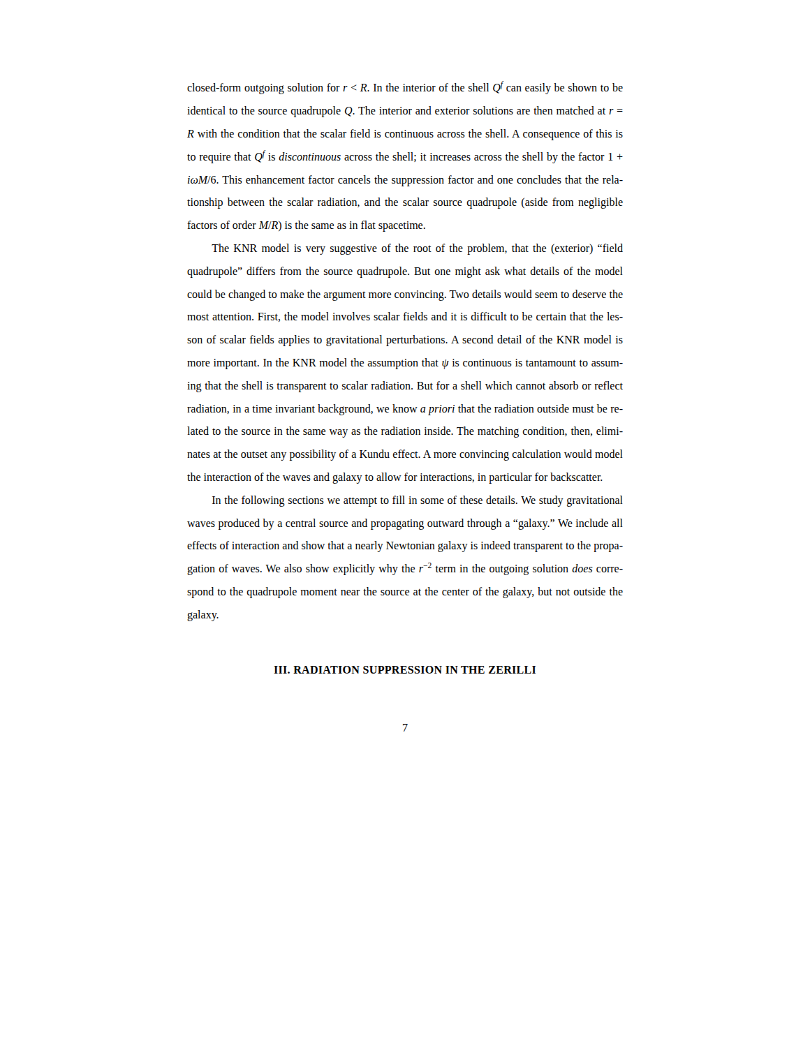closed-form outgoing solution for r < R. In the interior of the shell Qf can easily be shown to be identical to the source quadrupole Q. The interior and exterior solutions are then matched at r = R with the condition that the scalar field is continuous across the shell. A consequence of this is to require that Qf is discontinuous across the shell; it increases across the shell by the factor 1 + iωM/6. This enhancement factor cancels the suppression factor and one concludes that the relationship between the scalar radiation, and the scalar source quadrupole (aside from negligible factors of order M/R) is the same as in flat spacetime.
The KNR model is very suggestive of the root of the problem, that the (exterior) “field quadrupole” differs from the source quadrupole. But one might ask what details of the model could be changed to make the argument more convincing. Two details would seem to deserve the most attention. First, the model involves scalar fields and it is difficult to be certain that the lesson of scalar fields applies to gravitational perturbations. A second detail of the KNR model is more important. In the KNR model the assumption that ψ is continuous is tantamount to assuming that the shell is transparent to scalar radiation. But for a shell which cannot absorb or reflect radiation, in a time invariant background, we know a priori that the radiation outside must be related to the source in the same way as the radiation inside. The matching condition, then, eliminates at the outset any possibility of a Kundu effect. A more convincing calculation would model the interaction of the waves and galaxy to allow for interactions, in particular for backscatter.
In the following sections we attempt to fill in some of these details. We study gravitational waves produced by a central source and propagating outward through a “galaxy.” We include all effects of interaction and show that a nearly Newtonian galaxy is indeed transparent to the propagation of waves. We also show explicitly why the r−2 term in the outgoing solution does correspond to the quadrupole moment near the source at the center of the galaxy, but not outside the galaxy.
III. RADIATION SUPPRESSION IN THE ZERILLI
7